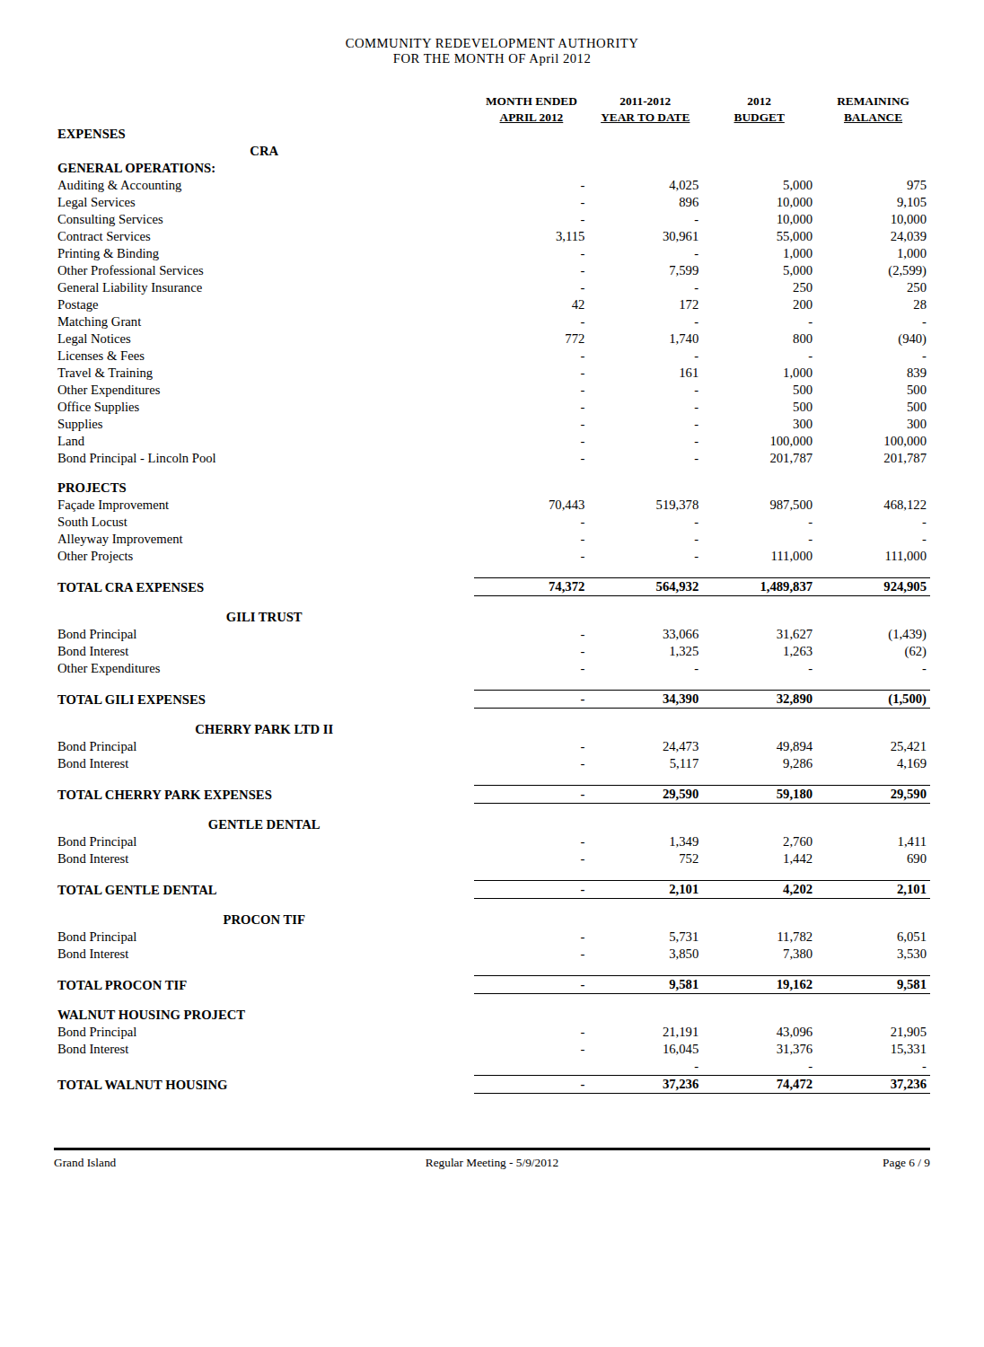COMMUNITY REDEVELOPMENT AUTHORITY
FOR THE MONTH OF April 2012
| | MONTH ENDED | 2011-2012 | 2012 | REMAINING |
| --- | --- | --- | --- | --- |
| | APRIL 2012 | YEAR TO DATE | BUDGET | BALANCE |
| EXPENSES | | | | |
| CRA | | | | |
| GENERAL OPERATIONS: | | | | |
| Auditing & Accounting | - | 4,025 | 5,000 | 975 |
| Legal Services | - | 896 | 10,000 | 9,105 |
| Consulting Services | - | - | 10,000 | 10,000 |
| Contract Services | 3,115 | 30,961 | 55,000 | 24,039 |
| Printing & Binding | - | - | 1,000 | 1,000 |
| Other Professional Services | - | 7,599 | 5,000 | (2,599) |
| General Liability Insurance | - | - | 250 | 250 |
| Postage | 42 | 172 | 200 | 28 |
| Matching Grant | - | - | - | - |
| Legal Notices | 772 | 1,740 | 800 | (940) |
| Licenses & Fees | - | - | - | - |
| Travel & Training | - | 161 | 1,000 | 839 |
| Other Expenditures | - | - | 500 | 500 |
| Office Supplies | - | - | 500 | 500 |
| Supplies | - | - | 300 | 300 |
| Land | - | - | 100,000 | 100,000 |
| Bond Principal - Lincoln Pool | - | - | 201,787 | 201,787 |
| PROJECTS | | | | |
| Façade Improvement | 70,443 | 519,378 | 987,500 | 468,122 |
| South Locust | - | - | - | - |
| Alleyway Improvement | - | - | - | - |
| Other Projects | - | - | 111,000 | 111,000 |
| TOTAL CRA EXPENSES | 74,372 | 564,932 | 1,489,837 | 924,905 |
| GILI TRUST | | | | |
| Bond Principal | - | 33,066 | 31,627 | (1,439) |
| Bond Interest | - | 1,325 | 1,263 | (62) |
| Other Expenditures | - | - | - | - |
| TOTAL GILI EXPENSES | - | 34,390 | 32,890 | (1,500) |
| CHERRY PARK LTD II | | | | |
| Bond Principal | - | 24,473 | 49,894 | 25,421 |
| Bond Interest | - | 5,117 | 9,286 | 4,169 |
| TOTAL CHERRY PARK EXPENSES | - | 29,590 | 59,180 | 29,590 |
| GENTLE DENTAL | | | | |
| Bond Principal | - | 1,349 | 2,760 | 1,411 |
| Bond Interest | - | 752 | 1,442 | 690 |
| TOTAL GENTLE DENTAL | - | 2,101 | 4,202 | 2,101 |
| PROCON TIF | | | | |
| Bond Principal | - | 5,731 | 11,782 | 6,051 |
| Bond Interest | - | 3,850 | 7,380 | 3,530 |
| TOTAL PROCON TIF | - | 9,581 | 19,162 | 9,581 |
| WALNUT HOUSING PROJECT | | | | |
| Bond Principal | - | 21,191 | 43,096 | 21,905 |
| Bond Interest | - | 16,045 | 31,376 | 15,331 |
| | | - | - | - |
| TOTAL WALNUT HOUSING | - | 37,236 | 74,472 | 37,236 |
Grand Island
Regular Meeting - 5/9/2012
Page 6 / 9